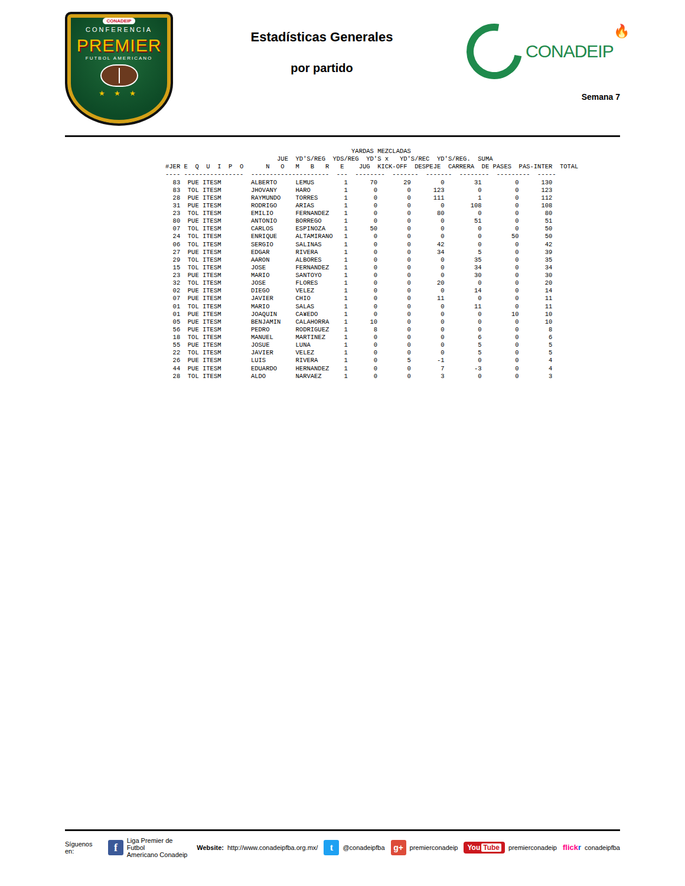CONADEIP
CONFERENCIA
PREMIER
FUTBOL AMERICANO
★ ★ ★
Estadísticas Generales
por partido
CONADEIP🔥
Semana 7
                                                  YARDAS MEZCLADAS
                              JUE  YD'S/REG  YDS/REG  YD'S x   YD'S/REC  YD'S/REG.  SUMA
#JER E  Q  U  I  P  O      N   O   M   B   R   E    JUG  KICK-OFF  DESPEJE  CARRERA  DE PASES  PAS-INTER  TOTAL
---- ----------------  ---------------------  ---  --------  -------  -------  --------  ---------  -----
  83  PUE ITESM        ALBERTO     LEMUS        1      70       29        0        31         0      130
  83  TOL ITESM        JHOVANY     HARO         1       0        0      123         0         0      123
  28  PUE ITESM        RAYMUNDO    TORRES       1       0        0      111         1         0      112
  31  PUE ITESM        RODRIGO     ARIAS        1       0        0        0       108         0      108
  23  TOL ITESM        EMILIO      FERNANDEZ    1       0        0       80         0         0       80
  80  PUE ITESM        ANTONIO     BORREGO      1       0        0        0        51         0       51
  07  TOL ITESM        CARLOS      ESPINOZA     1      50        0        0         0         0       50
  24  TOL ITESM        ENRIQUE     ALTAMIRANO   1       0        0        0         0        50       50
  06  TOL ITESM        SERGIO      SALINAS      1       0        0       42         0         0       42
  27  PUE ITESM        EDGAR       RIVERA       1       0        0       34         5         0       39
  29  TOL ITESM        AARON       ALBORES      1       0        0        0        35         0       35
  15  TOL ITESM        JOSE        FERNANDEZ    1       0        0        0        34         0       34
  23  PUE ITESM        MARIO       SANTOYO      1       0        0        0        30         0       30
  32  TOL ITESM        JOSE        FLORES       1       0        0       20         0         0       20
  02  PUE ITESM        DIEGO       VELEZ        1       0        0        0        14         0       14
  07  PUE ITESM        JAVIER      CHIO         1       0        0       11         0         0       11
  01  TOL ITESM        MARIO       SALAS        1       0        0        0        11         0       11
  01  PUE ITESM        JOAQUIN     CA¥EDO       1       0        0        0         0        10       10
  05  PUE ITESM        BENJAMIN    CALAHORRA    1      10        0        0         0         0       10
  56  PUE ITESM        PEDRO       RODRIGUEZ    1       8        0        0         0         0        8
  18  TOL ITESM        MANUEL      MARTINEZ     1       0        0        0         6         0        6
  55  PUE ITESM        JOSUE       LUNA         1       0        0        0         5         0        5
  22  TOL ITESM        JAVIER      VELEZ        1       0        0        0         5         0        5
  26  PUE ITESM        LUIS        RIVERA       1       0        5       -1         0         0        4
  44  PUE ITESM        EDUARDO     HERNANDEZ    1       0        0        7        -3         0        4
  28  TOL ITESM        ALDO        NARVAEZ      1       0        0        3         0         0        3
Síguenos en:
f
Liga Premier de Futbol
Americano Conadeip
Website: http://www.conadeipfba.org.mx/
t
@conadeipfba
g+
premierconadeip
YouTube premierconadeip
flick r conadeipfba